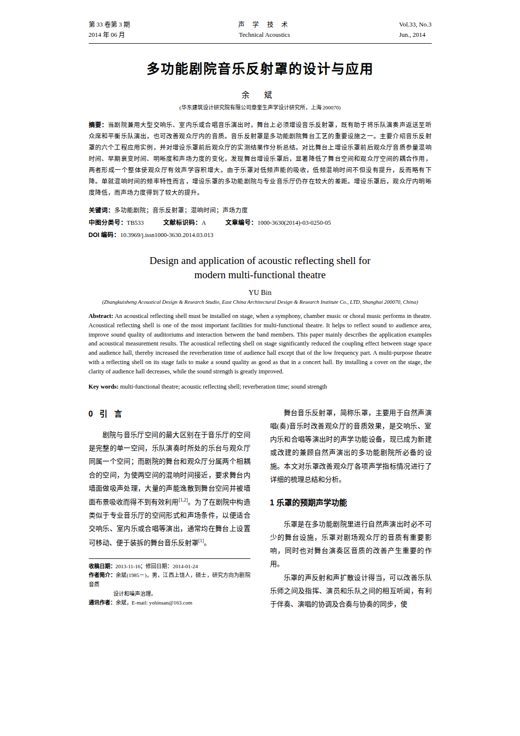第 33 卷第 3 期
2014 年 06 月
声 学 技 术
Technical Acoustics
Vol.33, No.3
Jun., 2014
多功能剧院音乐反射罩的设计与应用
余 斌
(华东建筑设计研究院有限公司章奎生声学设计研究所，上海 200070)
摘要：当剧院兼用大型交响乐、室内乐或合唱音乐演出时，舞台上必须增设音乐反射罩，既有助于将乐队演奏声返送至听众席和平衡乐队演出，也可改善观众厅内的音质。音乐反射罩是多功能剧院舞台工艺的重要设施之一。主要介绍音乐反射罩的六个工程应用实例，并对增设乐罩前后观众厅的实测结果作分析总结。对比舞台上增设乐罩前后观众厅音质参量混响时间、早期衰变时间、明晰度和声场力度的变化，发现舞台增设乐罩后，显著降低了舞台空间和观众厅空间的耦合作用，两者形成一个整体使观众厅有效声学容积增大。由于乐罩对低频声能的吸收，低频混响时间不但没有提升，反而略有下降。单就混响时间的频率特性而言，增设乐罩的多功能剧院与专业音乐厅仍存在较大的差距。增设乐罩后，观众厅内明晰度降低，而声场力度得到了较大的提升。
关键词：多功能剧院；音乐反射罩；混响时间；声场力度
中图分类号：TB533 文献标识码：A 文章编号：1000-3630(2014)-03-0250-05
DOI 编码：10.3969/j.issn1000-3630.2014.03.013
Design and application of acoustic reflecting shell for
modern multi-functional theatre
YU Bin
(Zhangkuisheng Acoustical Design & Research Studio, East China Architectural Design & Research Institute Co., LTD, Shanghai 200070, China)
Abstract: An acoustical reflecting shell must be installed on stage, when a symphony, chamber music or choral music performs in theatre. Acoustical reflecting shell is one of the most important facilities for multi-functional theatre. It helps to reflect sound to audience area, improve sound quality of auditoriums and interaction between the band members. This paper mainly describes the application examples and acoustical measurement results. The acoustical reflecting shell on stage significantly reduced the coupling effect between stage space and audience hall, thereby increased the reverberation time of audience hall except that of the low frequency part. A multi-purpose theatre with a reflecting shell on its stage fails to make a sound quality as good as that in a concert hall. By installing a cover on the stage, the clarity of audience hall decreases, while the sound strength is greatly improved.
Key words: multi-functional theatre; acoustic reflecting shell; reverberation time; sound strength
0 引 言
剧院与音乐厅空间的最大区别在于音乐厅的空间是完整的单一空间，乐队演奏时所处的乐台与观众厅同属一个空间；而剧院的舞台和观众厅分属两个相耦合的空间，为使两空间的混响时间接近，要求舞台内墙面做吸声处理，大量的声能逸散到舞台空间并被墙面布景吸收而得不到有效利用[1,2]。为了在剧院中构造类似于专业音乐厅的空间形式和声场条件，以便适合交响乐、室内乐或合唱等演出，通常均在舞台上设置可移动、便于装拆的舞台音乐反射罩[1]。
收稿日期：2013-11-16；修回日期：2014-01-24
作者简介：余斌(1985－)，男，江西上饶人，硕士，研究方向为剧院音质设计和噪声治理。 通讯作者：余斌，E-mail: yohinsan@163.com
舞台音乐反射罩，简称乐罩，主要用于自然声演唱(奏)音乐时改善观众厅的音质效果，是交响乐、室内乐和合唱等演出时的声学功能设备，现已成为新建或改建的兼顾自然声演出的多功能剧院所必备的设施。本文对乐罩改善观众厅各项声学指标情况进行了详细的梳理总结和分析。
1 乐罩的预期声学功能
乐罩是在多功能剧院里进行自然声演出时必不可少的舞台设施，乐罩对剧场观众厅的音质有重要影响，同时也对舞台演奏区音质的改善产生重要的作用。
乐罩的声反射和声扩散设计得当，可以改善乐队乐师之间及指挥、演员和乐队之间的相互听闻，有利于伴奏、演唱的协调及合奏与协奏的同步，使